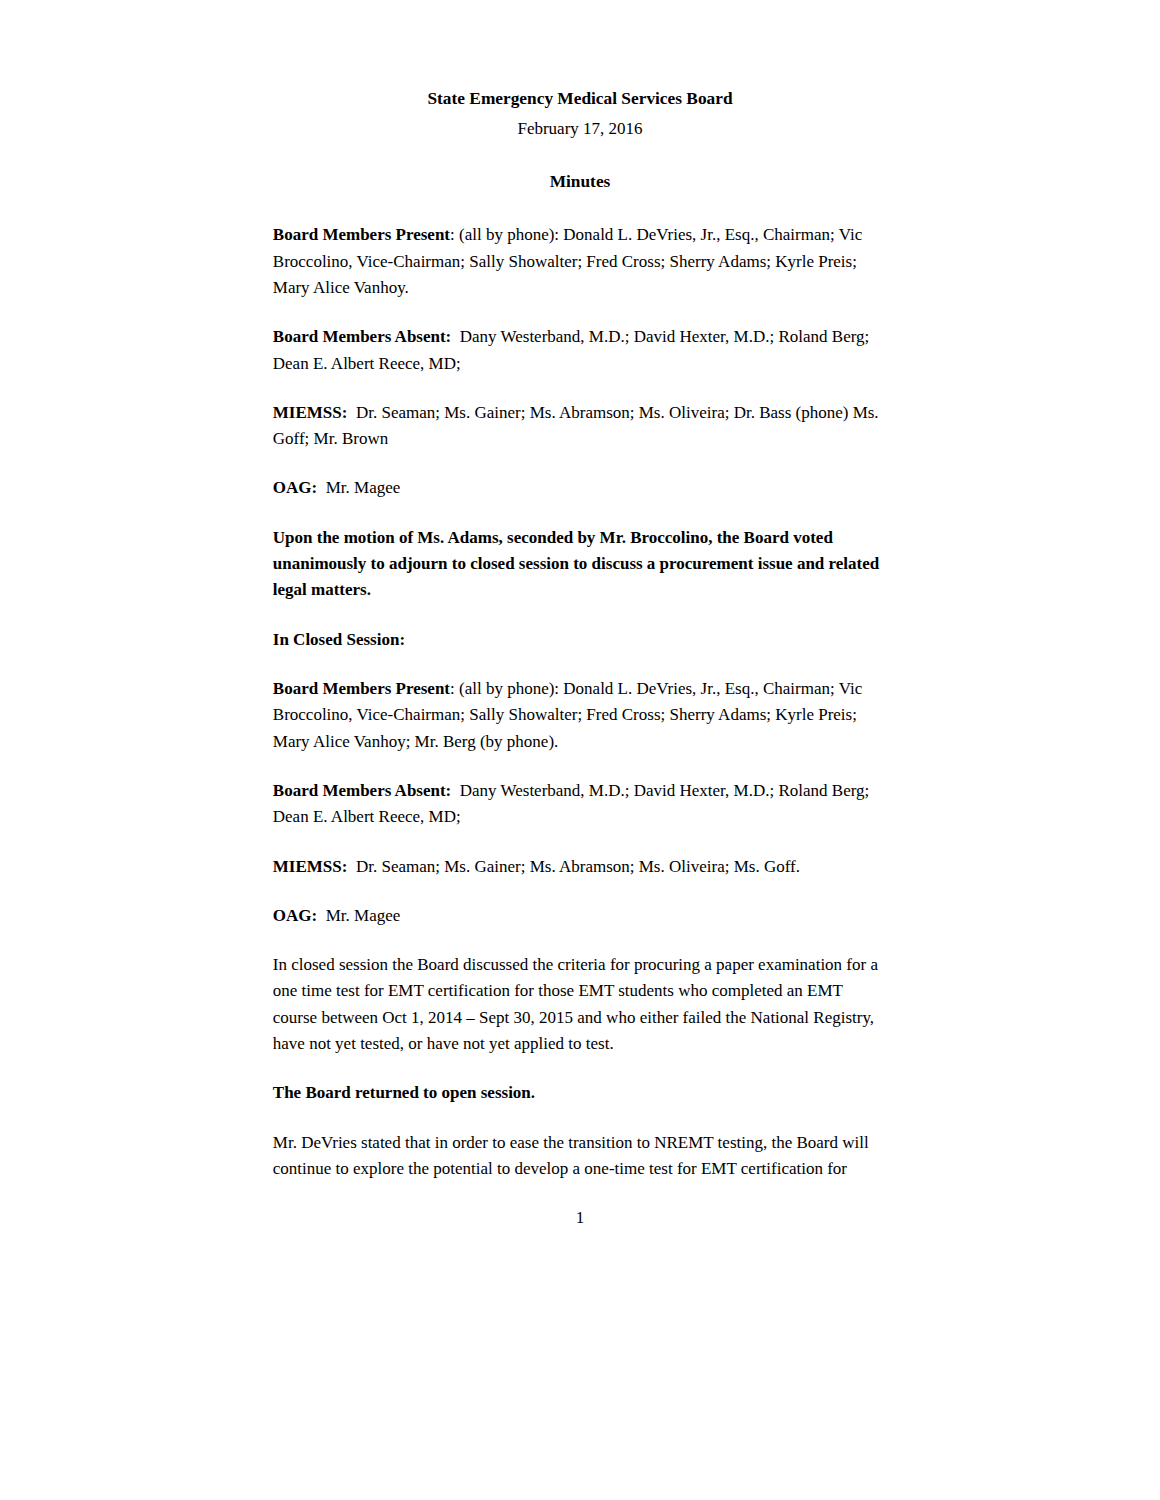State Emergency Medical Services Board
February 17, 2016
Minutes
Board Members Present: (all by phone): Donald L. DeVries, Jr., Esq., Chairman; Vic Broccolino, Vice-Chairman; Sally Showalter; Fred Cross; Sherry Adams; Kyrle Preis; Mary Alice Vanhoy.
Board Members Absent: Dany Westerband, M.D.; David Hexter, M.D.; Roland Berg; Dean E. Albert Reece, MD;
MIEMSS: Dr. Seaman; Ms. Gainer; Ms. Abramson; Ms. Oliveira; Dr. Bass (phone) Ms. Goff; Mr. Brown
OAG: Mr. Magee
Upon the motion of Ms. Adams, seconded by Mr. Broccolino, the Board voted unanimously to adjourn to closed session to discuss a procurement issue and related legal matters.
In Closed Session:
Board Members Present: (all by phone): Donald L. DeVries, Jr., Esq., Chairman; Vic Broccolino, Vice-Chairman; Sally Showalter; Fred Cross; Sherry Adams; Kyrle Preis; Mary Alice Vanhoy; Mr. Berg (by phone).
Board Members Absent: Dany Westerband, M.D.; David Hexter, M.D.; Roland Berg; Dean E. Albert Reece, MD;
MIEMSS: Dr. Seaman; Ms. Gainer; Ms. Abramson; Ms. Oliveira; Ms. Goff.
OAG: Mr. Magee
In closed session the Board discussed the criteria for procuring a paper examination for a one time test for EMT certification for those EMT students who completed an EMT course between Oct 1, 2014 – Sept 30, 2015 and who either failed the National Registry, have not yet tested, or have not yet applied to test.
The Board returned to open session.
Mr. DeVries stated that in order to ease the transition to NREMT testing, the Board will continue to explore the potential to develop a one-time test for EMT certification for
1